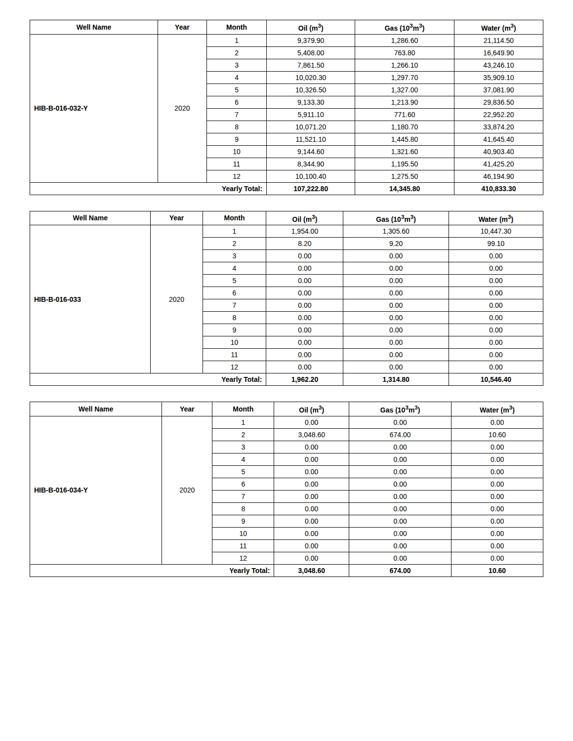| Well Name | Year | Month | Oil (m 3 ) | Gas (10 3 m 3 ) | Water (m 3 ) |
| --- | --- | --- | --- | --- | --- |
| HIB-B-016-032-Y | 2020 | 1 | 9,379.90 | 1,286.60 | 21,114.50 |
| 2 | 5,408.00 | 763.80 | 16,649.90 |
| 3 | 7,861.50 | 1,266.10 | 43,246.10 |
| 4 | 10,020.30 | 1,297.70 | 35,909.10 |
| 5 | 10,326.50 | 1,327.00 | 37,081.90 |
| 6 | 9,133.30 | 1,213.90 | 29,836.50 |
| 7 | 5,911.10 | 771.60 | 22,952.20 |
| 8 | 10,071.20 | 1,180.70 | 33,874.20 |
| 9 | 11,521.10 | 1,445.80 | 41,645.40 |
| 10 | 9,144.60 | 1,321.60 | 40,903.40 |
| 11 | 8,344.90 | 1,195.50 | 41,425.20 |
| 12 | 10,100.40 | 1,275.50 | 46,194.90 |
| Yearly Total: | 107,222.80 | 14,345.80 | 410,833.30 |
| Well Name | Year | Month | Oil (m 3 ) | Gas (10 3 m 3 ) | Water (m 3 ) |
| --- | --- | --- | --- | --- | --- |
| HIB-B-016-033 | 2020 | 1 | 1,954.00 | 1,305.60 | 10,447.30 |
| 2 | 8.20 | 9.20 | 99.10 |
| 3 | 0.00 | 0.00 | 0.00 |
| 4 | 0.00 | 0.00 | 0.00 |
| 5 | 0.00 | 0.00 | 0.00 |
| 6 | 0.00 | 0.00 | 0.00 |
| 7 | 0.00 | 0.00 | 0.00 |
| 8 | 0.00 | 0.00 | 0.00 |
| 9 | 0.00 | 0.00 | 0.00 |
| 10 | 0.00 | 0.00 | 0.00 |
| 11 | 0.00 | 0.00 | 0.00 |
| 12 | 0.00 | 0.00 | 0.00 |
| Yearly Total: | 1,962.20 | 1,314.80 | 10,546.40 |
| Well Name | Year | Month | Oil (m 3 ) | Gas (10 3 m 3 ) | Water (m 3 ) |
| --- | --- | --- | --- | --- | --- |
| HIB-B-016-034-Y | 2020 | 1 | 0.00 | 0.00 | 0.00 |
| 2 | 3,048.60 | 674.00 | 10.60 |
| 3 | 0.00 | 0.00 | 0.00 |
| 4 | 0.00 | 0.00 | 0.00 |
| 5 | 0.00 | 0.00 | 0.00 |
| 6 | 0.00 | 0.00 | 0.00 |
| 7 | 0.00 | 0.00 | 0.00 |
| 8 | 0.00 | 0.00 | 0.00 |
| 9 | 0.00 | 0.00 | 0.00 |
| 10 | 0.00 | 0.00 | 0.00 |
| 11 | 0.00 | 0.00 | 0.00 |
| 12 | 0.00 | 0.00 | 0.00 |
| Yearly Total: | 3,048.60 | 674.00 | 10.60 |